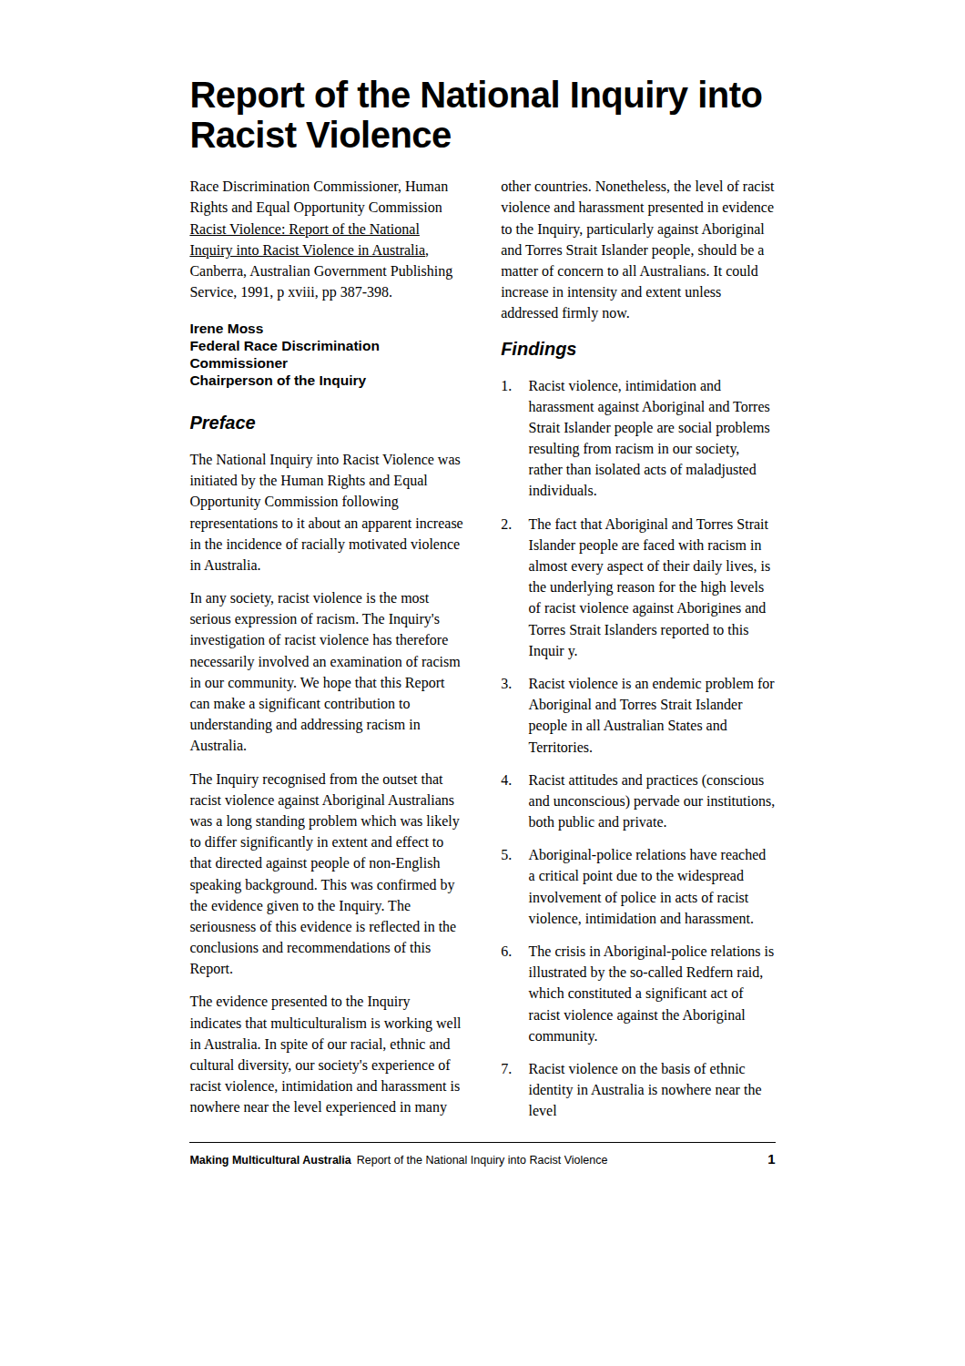Report of the National Inquiry into Racist Violence
Race Discrimination Commissioner, Human Rights and Equal Opportunity Commission Racist Violence: Report of the National Inquiry into Racist Violence in Australia, Canberra, Australian Government Publishing Service, 1991, p xviii, pp 387-398.
Irene Moss
Federal Race Discrimination
Commissioner
Chairperson of the Inquiry
Preface
The National Inquiry into Racist Violence was initiated by the Human Rights and Equal Opportunity Commission following representations to it about an apparent increase in the incidence of racially motivated violence in Australia.
In any society, racist violence is the most serious expression of racism. The Inquiry's investigation of racist violence has therefore necessarily involved an examination of racism in our community. We hope that this Report can make a significant contribution to understanding and addressing racism in Australia.
The Inquiry recognised from the outset that racist violence against Aboriginal Australians was a long standing problem which was likely to differ significantly in extent and effect to that directed against people of non-English speaking background. This was confirmed by the evidence given to the Inquiry. The seriousness of this evidence is reflected in the conclusions and recommendations of this Report.
The evidence presented to the Inquiry indicates that multiculturalism is working well in Australia. In spite of our racial, ethnic and cultural diversity, our society's experience of racist violence, intimidation and harassment is nowhere near the level experienced in many other countries. Nonetheless, the level of racist violence and harassment presented in evidence to the Inquiry, particularly against Aboriginal and Torres Strait Islander people, should be a matter of concern to all Australians. It could increase in intensity and extent unless addressed firmly now.
Findings
1.
Racist violence, intimidation and harassment against Aboriginal and Torres Strait Islander people are social problems resulting from racism in our society, rather than isolated acts of maladjusted individuals.
2.
The fact that Aboriginal and Torres Strait Islander people are faced with racism in almost every aspect of their daily lives, is the underlying reason for the high levels of racist violence against Aborigines and Torres Strait Islanders reported to this Inquir y.
3.
Racist violence is an endemic problem for Aboriginal and Torres Strait Islander people in all Australian States and Territories.
4.
Racist attitudes and practices (conscious and unconscious) pervade our institutions, both public and private.
5.
Aboriginal-police relations have reached a critical point due to the widespread involvement of police in acts of racist violence, intimidation and harassment.
6.
The crisis in Aboriginal-police relations is illustrated by the so-called Redfern raid, which constituted a significant act of racist violence against the Aboriginal community.
7.
Racist violence on the basis of ethnic identity in Australia is nowhere near the level
Making Multicultural Australia Report of the National Inquiry into Racist Violence 1